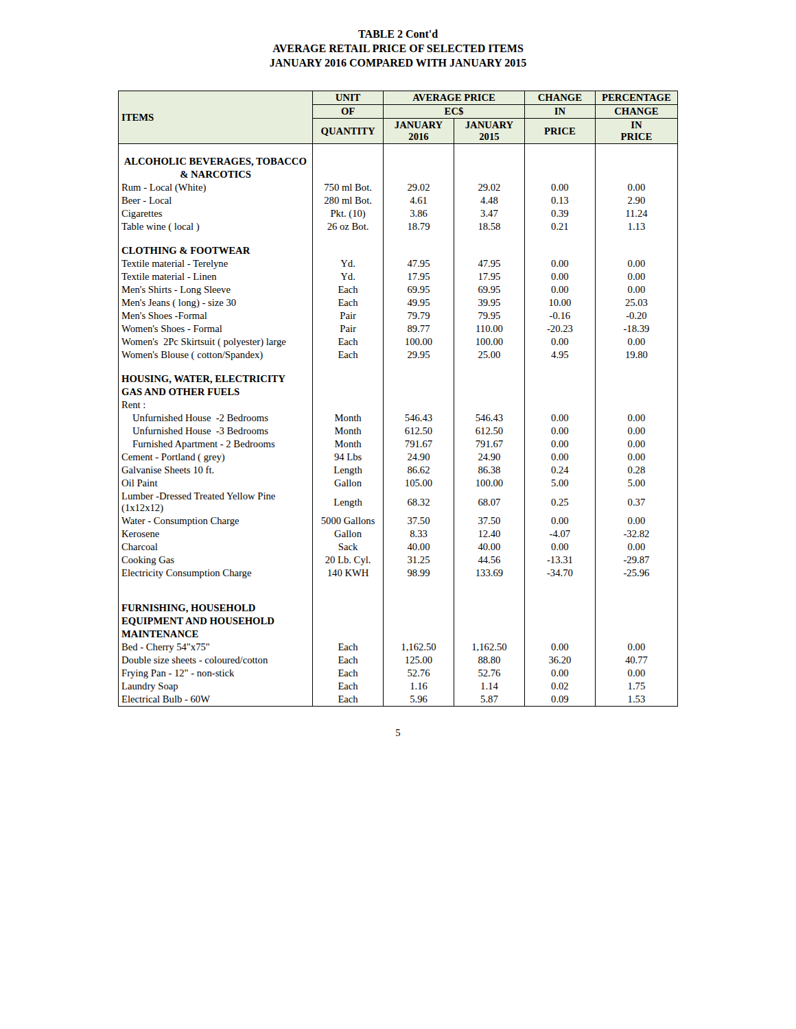TABLE 2 Cont'd
AVERAGE RETAIL PRICE OF SELECTED ITEMS
JANUARY 2016 COMPARED WITH JANUARY 2015
| ITEMS | UNIT | AVERAGE PRICE | CHANGE | PERCENTAGE |
| --- | --- | --- | --- | --- |
| OF | EC$ | IN | CHANGE |
| QUANTITY | JANUARY 2016 | JANUARY 2015 | PRICE | IN PRICE |
| ALCOHOLIC BEVERAGES, TOBACCO | | | | | |
| & NARCOTICS | | | | | |
| Rum - Local (White) | 750 ml Bot. | 29.02 | 29.02 | 0.00 | 0.00 |
| Beer - Local | 280 ml Bot. | 4.61 | 4.48 | 0.13 | 2.90 |
| Cigarettes | Pkt. (10) | 3.86 | 3.47 | 0.39 | 11.24 |
| Table wine ( local ) | 26 oz Bot. | 18.79 | 18.58 | 0.21 | 1.13 |
| CLOTHING & FOOTWEAR | | | | | |
| Textile material - Terelyne | Yd. | 47.95 | 47.95 | 0.00 | 0.00 |
| Textile material - Linen | Yd. | 17.95 | 17.95 | 0.00 | 0.00 |
| Men's Shirts - Long Sleeve | Each | 69.95 | 69.95 | 0.00 | 0.00 |
| Men's Jeans ( long) - size 30 | Each | 49.95 | 39.95 | 10.00 | 25.03 |
| Men's Shoes -Formal | Pair | 79.79 | 79.95 | -0.16 | -0.20 |
| Women's Shoes - Formal | Pair | 89.77 | 110.00 | -20.23 | -18.39 |
| Women's 2Pc Skirtsuit ( polyester) large | Each | 100.00 | 100.00 | 0.00 | 0.00 |
| Women's Blouse ( cotton/Spandex) | Each | 29.95 | 25.00 | 4.95 | 19.80 |
| HOUSING, WATER, ELECTRICITY | | | | | |
| GAS AND OTHER FUELS | | | | | |
| Rent : | | | | | |
| Unfurnished House -2 Bedrooms | Month | 546.43 | 546.43 | 0.00 | 0.00 |
| Unfurnished House -3 Bedrooms | Month | 612.50 | 612.50 | 0.00 | 0.00 |
| Furnished Apartment - 2 Bedrooms | Month | 791.67 | 791.67 | 0.00 | 0.00 |
| Cement - Portland ( grey) | 94 Lbs | 24.90 | 24.90 | 0.00 | 0.00 |
| Galvanise Sheets 10 ft. | Length | 86.62 | 86.38 | 0.24 | 0.28 |
| Oil Paint | Gallon | 105.00 | 100.00 | 5.00 | 5.00 |
| Lumber -Dressed Treated Yellow Pine (1x12x12) | Length | 68.32 | 68.07 | 0.25 | 0.37 |
| Water - Consumption Charge | 5000 Gallons | 37.50 | 37.50 | 0.00 | 0.00 |
| Kerosene | Gallon | 8.33 | 12.40 | -4.07 | -32.82 |
| Charcoal | Sack | 40.00 | 40.00 | 0.00 | 0.00 |
| Cooking Gas | 20 Lb. Cyl. | 31.25 | 44.56 | -13.31 | -29.87 |
| Electricity Consumption Charge | 140 KWH | 98.99 | 133.69 | -34.70 | -25.96 |
| FURNISHING, HOUSEHOLD | | | | | |
| EQUIPMENT AND HOUSEHOLD | | | | | |
| MAINTENANCE | | | | | |
| Bed - Cherry 54"x75" | Each | 1,162.50 | 1,162.50 | 0.00 | 0.00 |
| Double size sheets - coloured/cotton | Each | 125.00 | 88.80 | 36.20 | 40.77 |
| Frying Pan - 12" - non-stick | Each | 52.76 | 52.76 | 0.00 | 0.00 |
| Laundry Soap | Each | 1.16 | 1.14 | 0.02 | 1.75 |
| Electrical Bulb - 60W | Each | 5.96 | 5.87 | 0.09 | 1.53 |
5